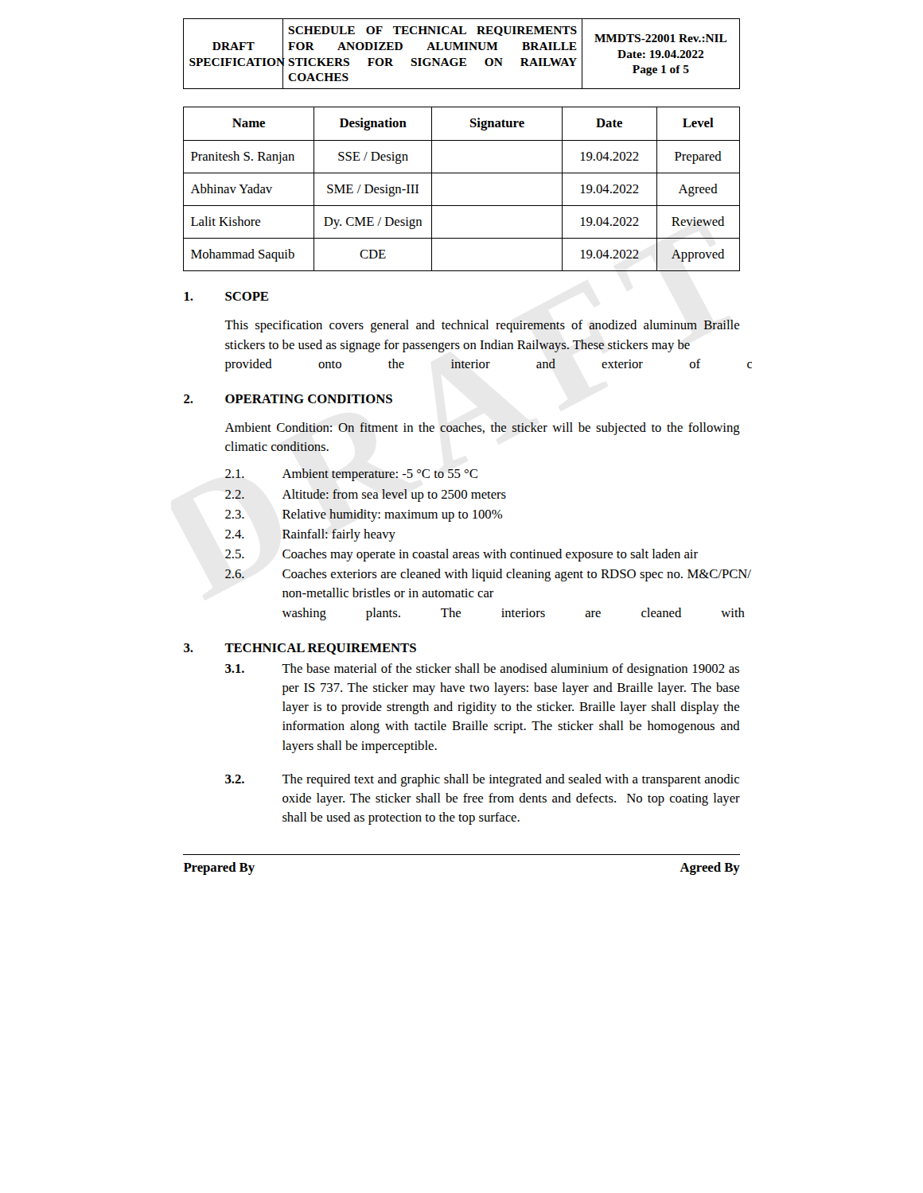DRAFT
| DRAFT SPECIFICATION | SCHEDULE OF TECHNICAL REQUIREMENTS FOR ANODIZED ALUMINUM BRAILLE STICKERS FOR SIGNAGE ON RAILWAY COACHES | MMDTS-22001 Rev.:NIL Date: 19.04.2022 Page 1 of 5 |
| Name | Designation | Signature | Date | Level |
| --- | --- | --- | --- | --- |
| Pranitesh S. Ranjan | SSE / Design | | 19.04.2022 | Prepared |
| Abhinav Yadav | SME / Design-III | | 19.04.2022 | Agreed |
| Lalit Kishore | Dy. CME / Design | | 19.04.2022 | Reviewed |
| Mohammad Saquib | CDE | | 19.04.2022 | Approved |
1.
SCOPE
This specification covers general and technical requirements of anodized aluminum Braille stickers to be used as signage for passengers on Indian Railways. These stickers may be
provided onto the interior and exterior of coaches.
2.
OPERATING CONDITIONS
Ambient Condition: On fitment in the coaches, the sticker will be subjected to the following climatic conditions.
2.1.
Ambient temperature: -5 °C to 55 °C
2.2.
Altitude: from sea level up to 2500 meters
2.3.
Relative humidity: maximum up to 100%
2.4.
Rainfall: fairly heavy
2.5.
Coaches may operate in coastal areas with continued exposure to salt laden air
2.6.
Coaches exteriors are cleaned with liquid cleaning agent to RDSO spec no. M&C/PCN/101/2007 using brushes with non-metallic bristles or in automatic car
washing plants. The interiors are cleaned with wet/dry wiping.
3.
TECHNICAL REQUIREMENTS
3.1.
The base material of the sticker shall be anodised aluminium of designation 19002 as per IS 737. The sticker may have two layers: base layer and Braille layer. The base layer is to provide strength and rigidity to the sticker. Braille layer shall display the information along with tactile Braille script. The sticker shall be homogenous and layers shall be imperceptible.
3.2.
The required text and graphic shall be integrated and sealed with a transparent anodic oxide layer. The sticker shall be free from dents and defects. No top coating layer shall be used as protection to the top surface.
Prepared By
Agreed By